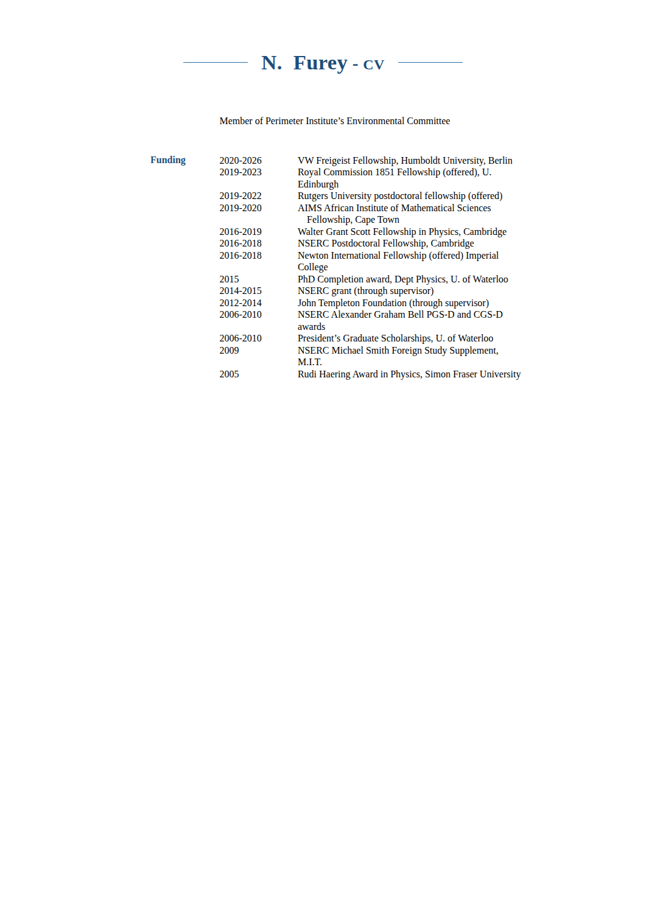N. Furey-CV
Member of Perimeter Institute’s Environmental Committee
Funding
| 2020-2026 | VW Freigeist Fellowship, Humboldt University, Berlin |
| 2019-2023 | Royal Commission 1851 Fellowship (offered), U. Edinburgh |
| 2019-2022 | Rutgers University postdoctoral fellowship (offered) |
| 2019-2020 | AIMS African Institute of Mathematical Sciences Fellowship, Cape Town |
| 2016-2019 | Walter Grant Scott Fellowship in Physics, Cambridge |
| 2016-2018 | NSERC Postdoctoral Fellowship, Cambridge |
| 2016-2018 | Newton International Fellowship (offered) Imperial College |
| 2015 | PhD Completion award, Dept Physics, U. of Waterloo |
| 2014-2015 | NSERC grant (through supervisor) |
| 2012-2014 | John Templeton Foundation (through supervisor) |
| 2006-2010 | NSERC Alexander Graham Bell PGS-D and CGS-D awards |
| 2006-2010 | President’s Graduate Scholarships, U. of Waterloo |
| 2009 | NSERC Michael Smith Foreign Study Supplement, M.I.T. |
| 2005 | Rudi Haering Award in Physics, Simon Fraser University |